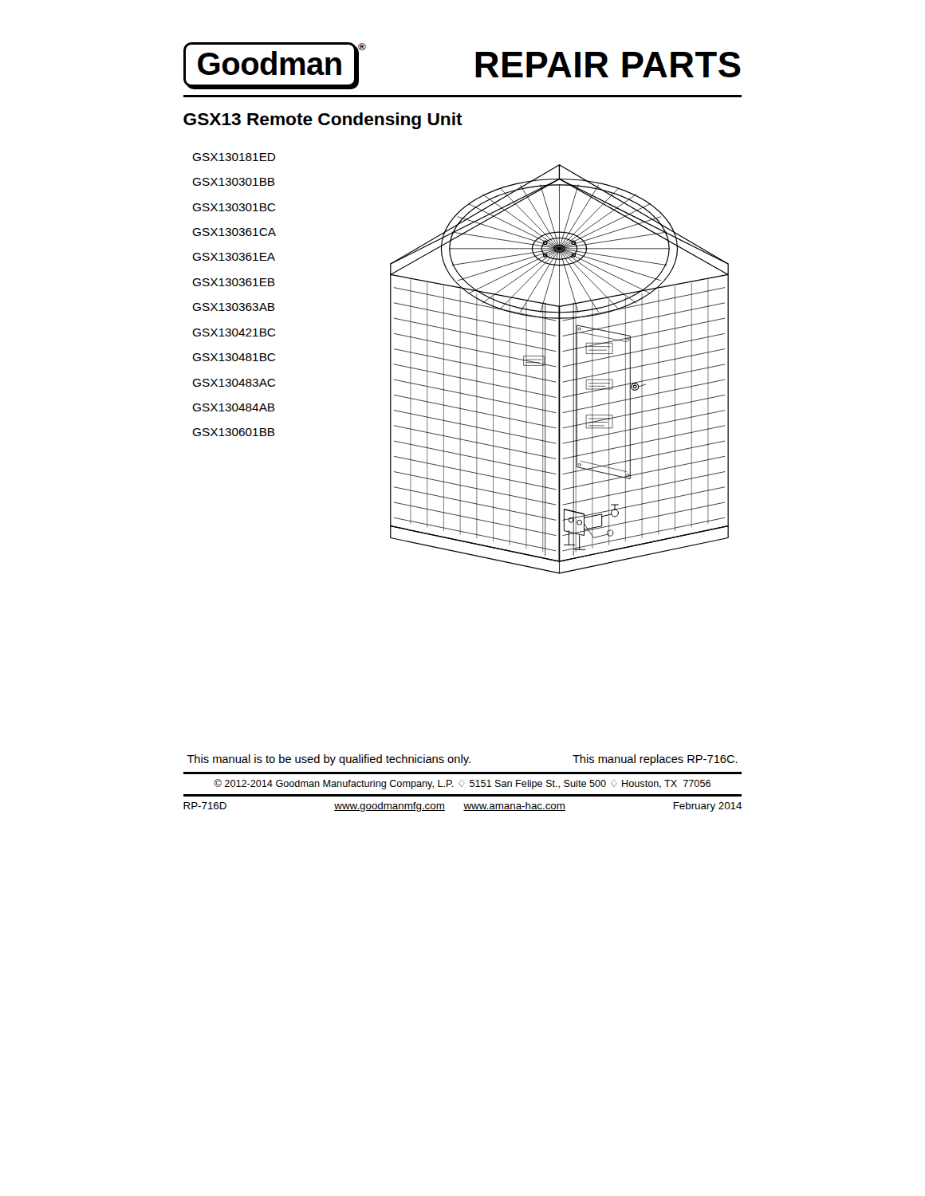Goodman
®
REPAIR PARTS
GSX13 Remote Condensing Unit
GSX130181ED
GSX130301BB
GSX130301BC
GSX130361CA
GSX130361EA
GSX130361EB
GSX130363AB
GSX130421BC
GSX130481BC
GSX130483AC
GSX130484AB
GSX130601BB
This manual is to be used by qualified technicians only. This manual replaces RP-716C.
© 2012-2014 Goodman Manufacturing Company, L.P. ♢ 5151 San Felipe St., Suite 500 ♢ Houston, TX 77056
RP-716D www.goodmanmfg.com www.amana-hac.com February 2014